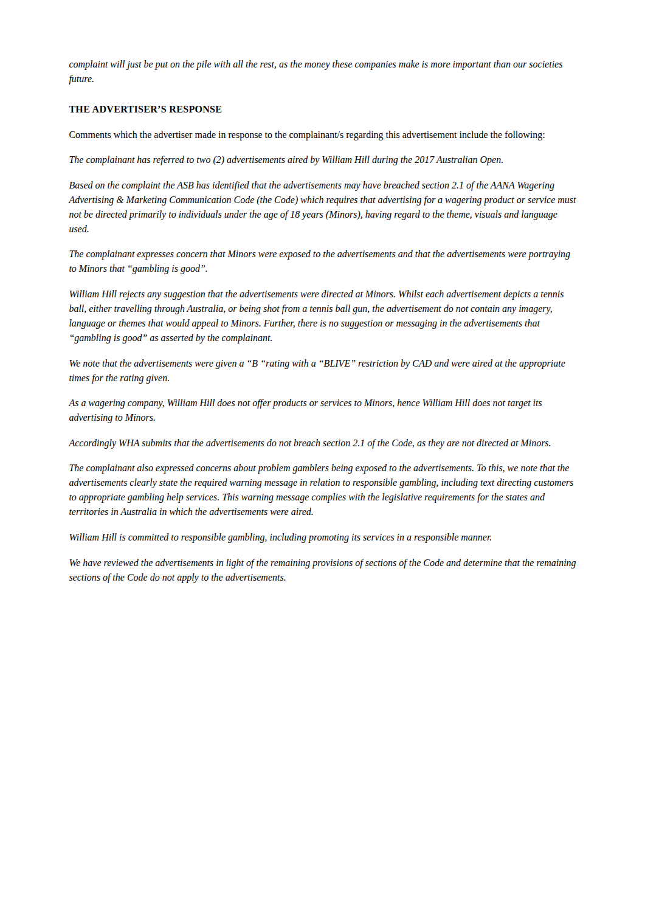complaint will just be put on the pile with all the rest, as the money these companies make is more important than our societies future.
The Advertiser’s Response
Comments which the advertiser made in response to the complainant/s regarding this advertisement include the following:
The complainant has referred to two (2) advertisements aired by William Hill during the 2017 Australian Open.
Based on the complaint the ASB has identified that the advertisements may have breached section 2.1 of the AANA Wagering Advertising & Marketing Communication Code (the Code) which requires that advertising for a wagering product or service must not be directed primarily to individuals under the age of 18 years (Minors), having regard to the theme, visuals and language used.
The complainant expresses concern that Minors were exposed to the advertisements and that the advertisements were portraying to Minors that “gambling is good”.
William Hill rejects any suggestion that the advertisements were directed at Minors. Whilst each advertisement depicts a tennis ball, either travelling through Australia, or being shot from a tennis ball gun, the advertisement do not contain any imagery, language or themes that would appeal to Minors. Further, there is no suggestion or messaging in the advertisements that “gambling is good” as asserted by the complainant.
We note that the advertisements were given a “B “rating with a “BLIVE” restriction by CAD and were aired at the appropriate times for the rating given.
As a wagering company, William Hill does not offer products or services to Minors, hence William Hill does not target its advertising to Minors.
Accordingly WHA submits that the advertisements do not breach section 2.1 of the Code, as they are not directed at Minors.
The complainant also expressed concerns about problem gamblers being exposed to the advertisements. To this, we note that the advertisements clearly state the required warning message in relation to responsible gambling, including text directing customers to appropriate gambling help services. This warning message complies with the legislative requirements for the states and territories in Australia in which the advertisements were aired.
William Hill is committed to responsible gambling, including promoting its services in a responsible manner.
We have reviewed the advertisements in light of the remaining provisions of sections of the Code and determine that the remaining sections of the Code do not apply to the advertisements.